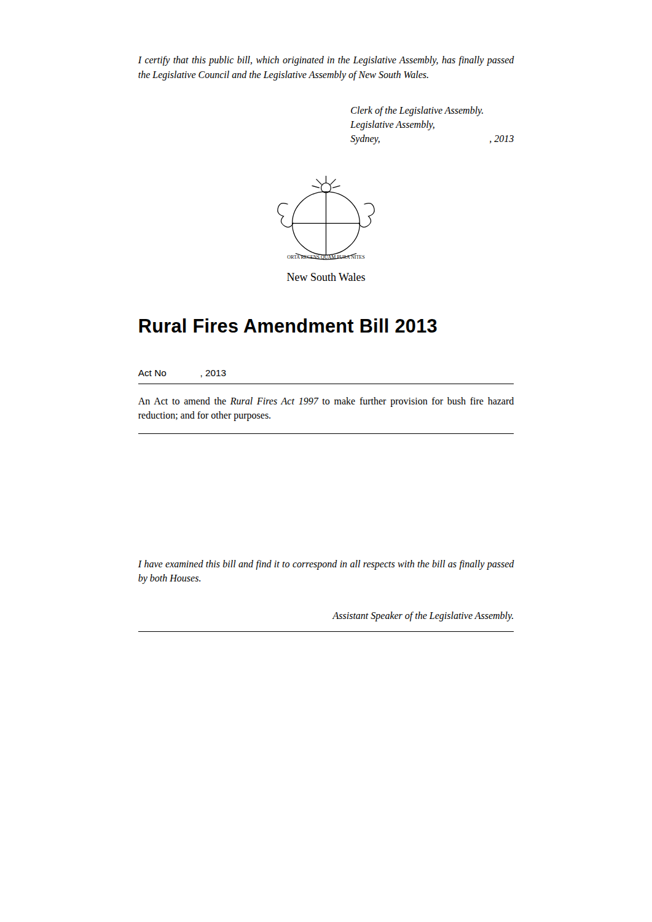I certify that this public bill, which originated in the Legislative Assembly, has finally passed the Legislative Council and the Legislative Assembly of New South Wales.
Clerk of the Legislative Assembly.
Legislative Assembly,
Sydney,, 2013
New South Wales
Rural Fires Amendment Bill 2013
Act No, 2013
An Act to amend the Rural Fires Act 1997 to make further provision for bush fire hazard reduction; and for other purposes.
I have examined this bill and find it to correspond in all respects with the bill as finally passed by both Houses.
Assistant Speaker of the Legislative Assembly.